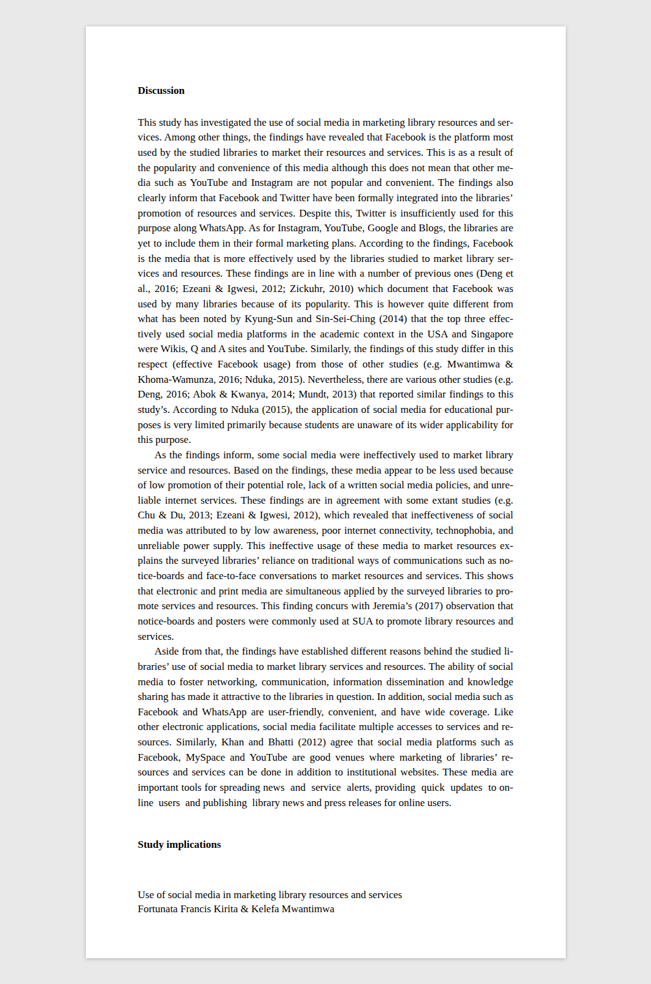Discussion
This study has investigated the use of social media in marketing library resources and services. Among other things, the findings have revealed that Facebook is the platform most used by the studied libraries to market their resources and services. This is as a result of the popularity and convenience of this media although this does not mean that other media such as YouTube and Instagram are not popular and convenient. The findings also clearly inform that Facebook and Twitter have been formally integrated into the libraries’ promotion of resources and services. Despite this, Twitter is insufficiently used for this purpose along WhatsApp. As for Instagram, YouTube, Google and Blogs, the libraries are yet to include them in their formal marketing plans. According to the findings, Facebook is the media that is more effectively used by the libraries studied to market library services and resources. These findings are in line with a number of previous ones (Deng et al., 2016; Ezeani & Igwesi, 2012; Zickuhr, 2010) which document that Facebook was used by many libraries because of its popularity. This is however quite different from what has been noted by Kyung-Sun and Sin-Sei-Ching (2014) that the top three effectively used social media platforms in the academic context in the USA and Singapore were Wikis, Q and A sites and YouTube. Similarly, the findings of this study differ in this respect (effective Facebook usage) from those of other studies (e.g. Mwantimwa & Khoma-Wamunza, 2016; Nduka, 2015). Nevertheless, there are various other studies (e.g. Deng, 2016; Abok & Kwanya, 2014; Mundt, 2013) that reported similar findings to this study’s. According to Nduka (2015), the application of social media for educational purposes is very limited primarily because students are unaware of its wider applicability for this purpose.
As the findings inform, some social media were ineffectively used to market library service and resources. Based on the findings, these media appear to be less used because of low promotion of their potential role, lack of a written social media policies, and unreliable internet services. These findings are in agreement with some extant studies (e.g. Chu & Du, 2013; Ezeani & Igwesi, 2012), which revealed that ineffectiveness of social media was attributed to by low awareness, poor internet connectivity, technophobia, and unreliable power supply. This ineffective usage of these media to market resources explains the surveyed libraries’ reliance on traditional ways of communications such as notice-boards and face-to-face conversations to market resources and services. This shows that electronic and print media are simultaneous applied by the surveyed libraries to promote services and resources. This finding concurs with Jeremia’s (2017) observation that notice-boards and posters were commonly used at SUA to promote library resources and services.
Aside from that, the findings have established different reasons behind the studied libraries’ use of social media to market library services and resources. The ability of social media to foster networking, communication, information dissemination and knowledge sharing has made it attractive to the libraries in question. In addition, social media such as Facebook and WhatsApp are user-friendly, convenient, and have wide coverage. Like other electronic applications, social media facilitate multiple accesses to services and resources. Similarly, Khan and Bhatti (2012) agree that social media platforms such as Facebook, MySpace and YouTube are good venues where marketing of libraries’ resources and services can be done in addition to institutional websites. These media are important tools for spreading news and service alerts, providing quick updates to online users and publishing library news and press releases for online users.
Study implications
Use of social media in marketing library resources and services
Fortunata Francis Kirita & Kelefa Mwantimwa